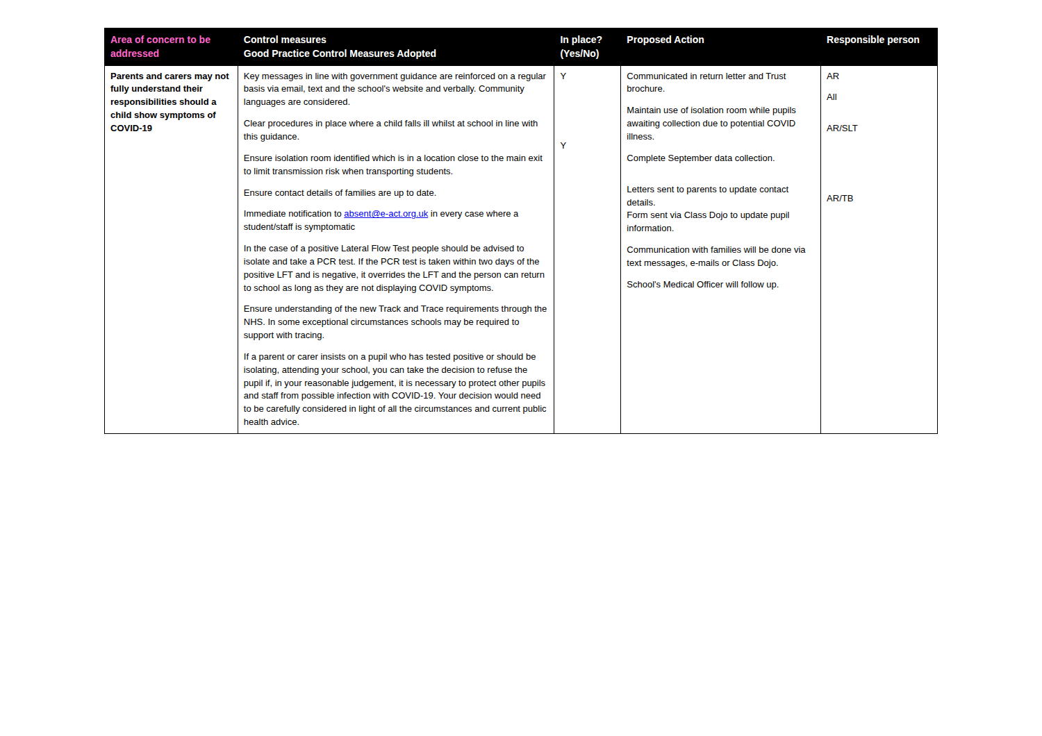| Area of concern to be addressed | Control measures Good Practice Control Measures Adopted | In place? (Yes/No) | Proposed Action | Responsible person |
| --- | --- | --- | --- | --- |
| Parents and carers may not fully understand their responsibilities should a child show symptoms of COVID-19 | Key messages in line with government guidance are reinforced on a regular basis via email, text and the school's website and verbally. Community languages are considered. Clear procedures in place where a child falls ill whilst at school in line with this guidance. Ensure isolation room identified which is in a location close to the main exit to limit transmission risk when transporting students. Ensure contact details of families are up to date. Immediate notification to absent@e-act.org.uk in every case where a student/staff is symptomatic In the case of a positive Lateral Flow Test people should be advised to isolate and take a PCR test. If the PCR test is taken within two days of the positive LFT and is negative, it overrides the LFT and the person can return to school as long as they are not displaying COVID symptoms. Ensure understanding of the new Track and Trace requirements through the NHS. In some exceptional circumstances schools may be required to support with tracing. If a parent or carer insists on a pupil who has tested positive or should be isolating, attending your school, you can take the decision to refuse the pupil if, in your reasonable judgement, it is necessary to protect other pupils and staff from possible infection with COVID-19. Your decision would need to be carefully considered in light of all the circumstances and current public health advice. | Y Y | Communicated in return letter and Trust brochure. Maintain use of isolation room while pupils awaiting collection due to potential COVID illness. Complete September data collection. Letters sent to parents to update contact details. Form sent via Class Dojo to update pupil information. Communication with families will be done via text messages, e-mails or Class Dojo. School's Medical Officer will follow up. | AR All AR/SLT AR/TB |